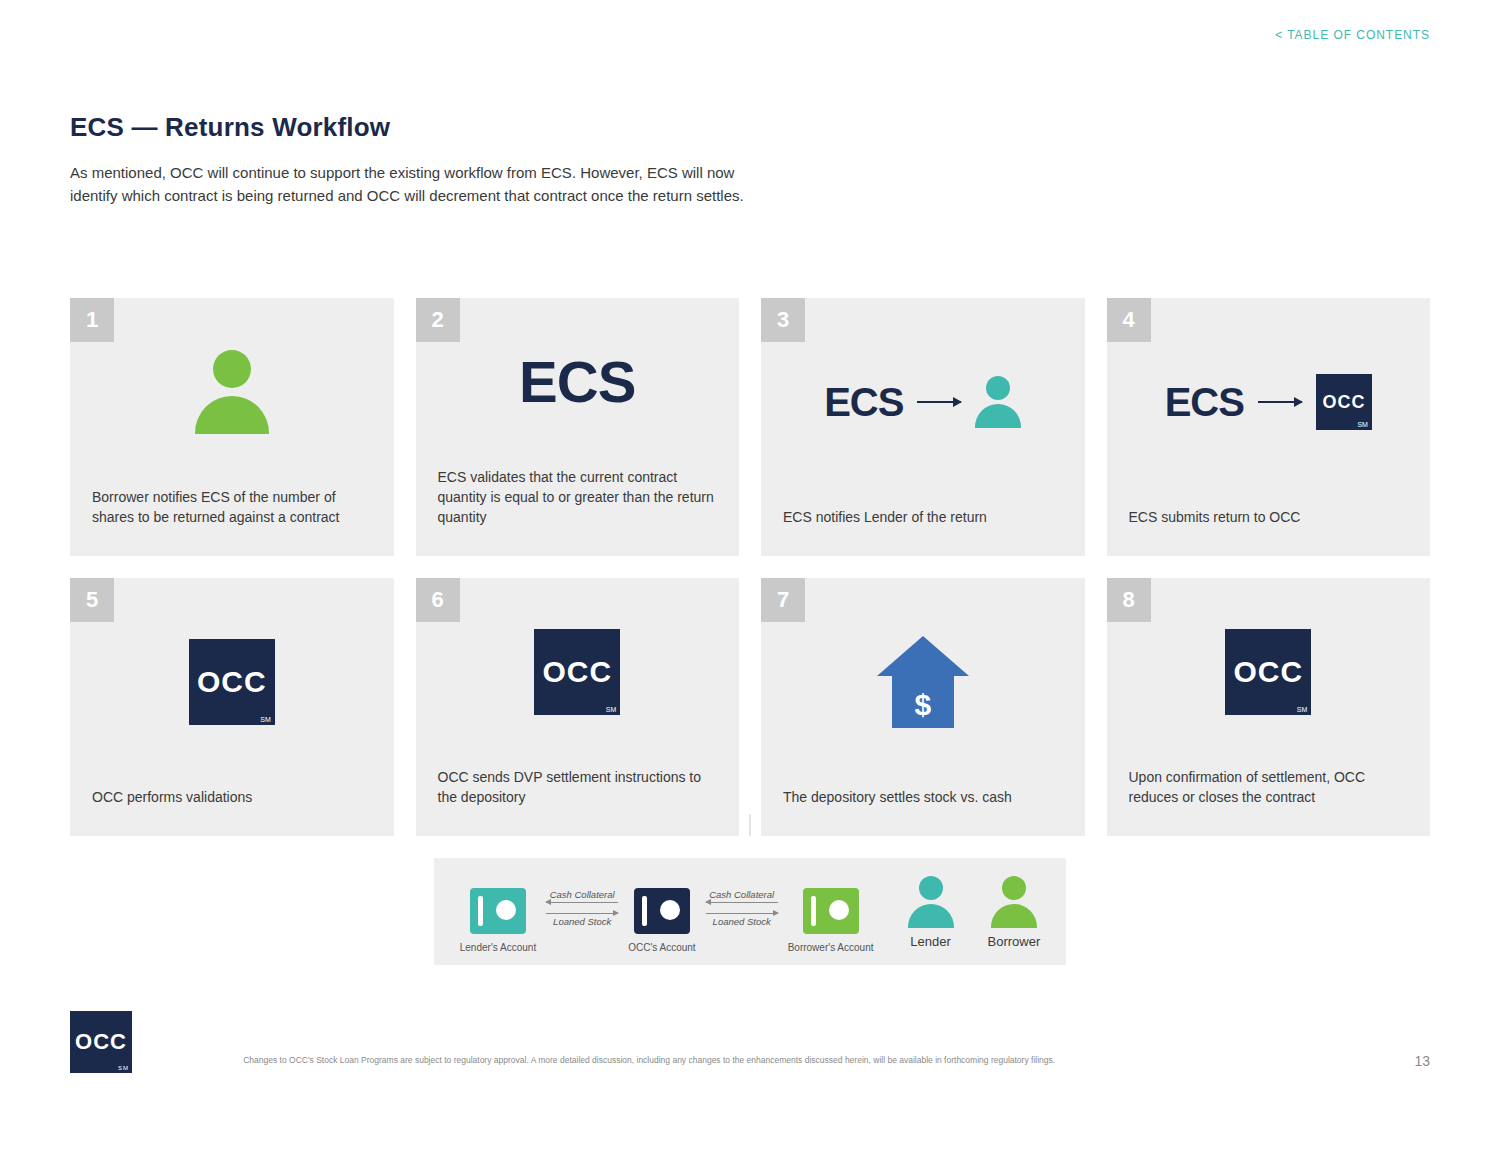< Table of Contents
ECS — Returns Workflow
As mentioned, OCC will continue to support the existing workflow from ECS. However, ECS will now identify which contract is being returned and OCC will decrement that contract once the return settles.
1
Borrower notifies ECS of the number of shares to be returned against a contract
2
ECS
ECS validates that the current contract quantity is equal to or greater than the return quantity
3
ECS
ECS notifies Lender of the return
4
ECS OCCSM
ECS submits return to OCC
5
OCCSM
OCC performs validations
6
OCCSM
OCC sends DVP settlement instructions to the depository
7
$
The depository settles stock vs. cash
8
OCCSM
Upon confirmation of settlement, OCC reduces or closes the contract
Lender's Account
Cash Collateral
Loaned Stock
OCC's Account
Cash Collateral
Loaned Stock
Borrower's Account
Lender
Borrower
OCCSM
Changes to OCC's Stock Loan Programs are subject to regulatory approval. A more detailed discussion, including any changes to the enhancements discussed herein, will be available in forthcoming regulatory filings.
13